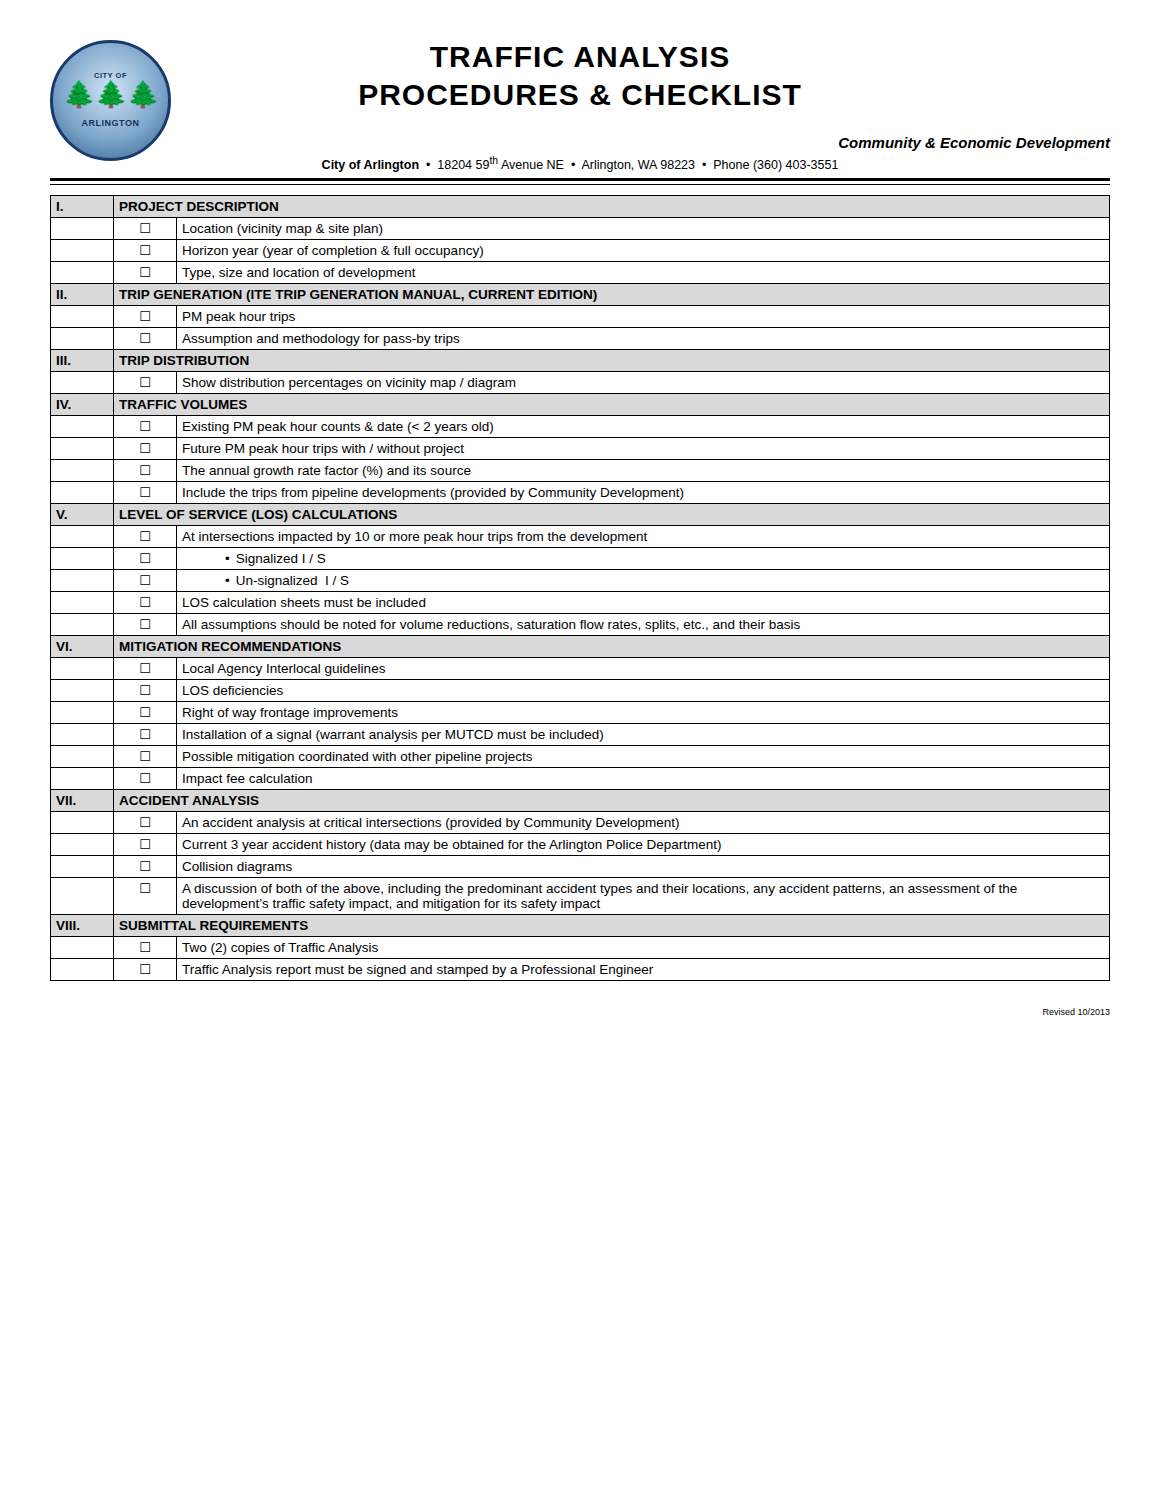CITY OF ARLINGTON
🌲🌲🌲
TRAFFIC ANALYSISPROCEDURES & CHECKLIST
Community & Economic Development
City of Arlington • 18204 59th Avenue NE • Arlington, WA 98223 • Phone (360) 403-3551
| I. | Project Description |
| | ☐ | Location (vicinity map & site plan) |
| | ☐ | Horizon year (year of completion & full occupancy) |
| | ☐ | Type, size and location of development |
| II. | Trip Generation (ITE Trip Generation Manual, Current Edition) |
| | ☐ | PM peak hour trips |
| | ☐ | Assumption and methodology for pass-by trips |
| III. | Trip Distribution |
| | ☐ | Show distribution percentages on vicinity map / diagram |
| IV. | Traffic Volumes |
| | ☐ | Existing PM peak hour counts & date (< 2 years old) |
| | ☐ | Future PM peak hour trips with / without project |
| | ☐ | The annual growth rate factor (%) and its source |
| | ☐ | Include the trips from pipeline developments (provided by Community Development) |
| V. | Level of Service (LOS) Calculations |
| | ☐ | At intersections impacted by 10 or more peak hour trips from the development |
| | ☐ | • Signalized I / S |
| | ☐ | • Un-signalized I / S |
| | ☐ | LOS calculation sheets must be included |
| | ☐ | All assumptions should be noted for volume reductions, saturation flow rates, splits, etc., and their basis |
| VI. | Mitigation Recommendations |
| | ☐ | Local Agency Interlocal guidelines |
| | ☐ | LOS deficiencies |
| | ☐ | Right of way frontage improvements |
| | ☐ | Installation of a signal (warrant analysis per MUTCD must be included) |
| | ☐ | Possible mitigation coordinated with other pipeline projects |
| | ☐ | Impact fee calculation |
| VII. | Accident Analysis |
| | ☐ | An accident analysis at critical intersections (provided by Community Development) |
| | ☐ | Current 3 year accident history (data may be obtained for the Arlington Police Department) |
| | ☐ | Collision diagrams |
| | ☐ | A discussion of both of the above, including the predominant accident types and their locations, any accident patterns, an assessment of the development’s traffic safety impact, and mitigation for its safety impact |
| VIII. | Submittal Requirements |
| | ☐ | Two (2) copies of Traffic Analysis |
| | ☐ | Traffic Analysis report must be signed and stamped by a Professional Engineer |
Revised 10/2013